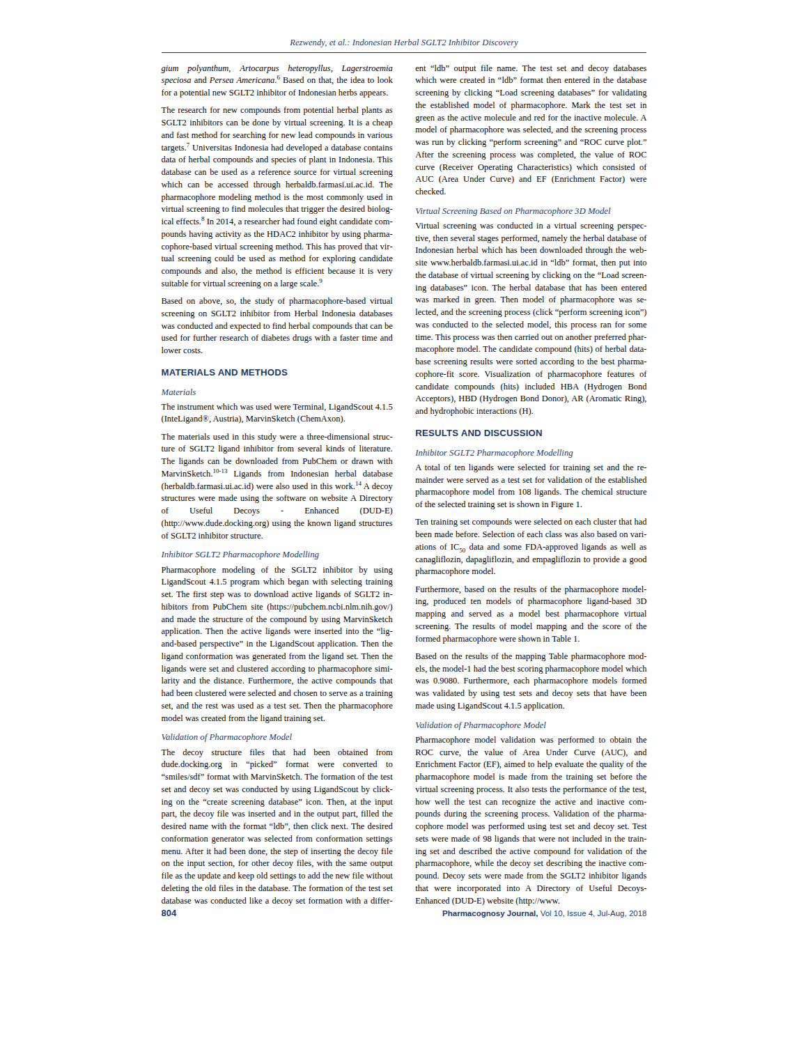Rezwendy, et al.: Indonesian Herbal SGLT2 Inhibitor Discovery
gium polyanthum, Artocarpus heteropyllus, Lagerstroemia speciosa and Persea Americana.6 Based on that, the idea to look for a potential new SGLT2 inhibitor of Indonesian herbs appears.
The research for new compounds from potential herbal plants as SGLT2 inhibitors can be done by virtual screening. It is a cheap and fast method for searching for new lead compounds in various targets.7 Universitas Indonesia had developed a database contains data of herbal compounds and species of plant in Indonesia. This database can be used as a reference source for virtual screening which can be accessed through herbaldb.farmasi.ui.ac.id. The pharmacophore modeling method is the most commonly used in virtual screening to find molecules that trigger the desired biological effects.8 In 2014, a researcher had found eight candidate compounds having activity as the HDAC2 inhibitor by using pharmacophore-based virtual screening method. This has proved that virtual screening could be used as method for exploring candidate compounds and also, the method is efficient because it is very suitable for virtual screening on a large scale.9
Based on above, so, the study of pharmacophore-based virtual screening on SGLT2 inhibitor from Herbal Indonesia databases was conducted and expected to find herbal compounds that can be used for further research of diabetes drugs with a faster time and lower costs.
Materials and Methods
Materials
The instrument which was used were Terminal, LigandScout 4.1.5 (InteLigand®, Austria), MarvinSketch (ChemAxon).
The materials used in this study were a three-dimensional structure of SGLT2 ligand inhibitor from several kinds of literature. The ligands can be downloaded from PubChem or drawn with MarvinSketch.10-13 Ligands from Indonesian herbal database (herbaldb.farmasi.ui.ac.id) were also used in this work.14 A decoy structures were made using the software on website A Directory of Useful Decoys - Enhanced (DUD-E) (http://www.dude.docking.org) using the known ligand structures of SGLT2 inhibitor structure.
Inhibitor SGLT2 Pharmacophore Modelling
Pharmacophore modeling of the SGLT2 inhibitor by using LigandScout 4.1.5 program which began with selecting training set. The first step was to download active ligands of SGLT2 inhibitors from PubChem site (https://pubchem.ncbi.nlm.nih.gov/) and made the structure of the compound by using MarvinSketch application. Then the active ligands were inserted into the “ligand-based perspective” in the LigandScout application. Then the ligand conformation was generated from the ligand set. Then the ligands were set and clustered according to pharmacophore similarity and the distance. Furthermore, the active compounds that had been clustered were selected and chosen to serve as a training set, and the rest was used as a test set. Then the pharmacophore model was created from the ligand training set.
Validation of Pharmacophore Model
The decoy structure files that had been obtained from dude.docking.org in “picked” format were converted to “smiles/sdf” format with MarvinSketch. The formation of the test set and decoy set was conducted by using LigandScout by clicking on the “create screening database” icon. Then, at the input part, the decoy file was inserted and in the output part, filled the desired name with the format “ldb”, then click next. The desired conformation generator was selected from conformation settings menu. After it had been done, the step of inserting the decoy file on the input section, for other decoy files, with the same output file as the update and keep old settings to add the new file without deleting the old files in the database. The formation of the test set database was conducted like a decoy set formation with a different “ldb” output file name. The test set and decoy databases which were created in “ldb” format then entered in the database screening by clicking “Load screening databases” for validating the established model of pharmacophore. Mark the test set in green as the active molecule and red for the inactive molecule. A model of pharmacophore was selected, and the screening process was run by clicking “perform screening” and “ROC curve plot.” After the screening process was completed, the value of ROC curve (Receiver Operating Characteristics) which consisted of AUC (Area Under Curve) and EF (Enrichment Factor) were checked.
Virtual Screening Based on Pharmacophore 3D Model
Virtual screening was conducted in a virtual screening perspective, then several stages performed, namely the herbal database of Indonesian herbal which has been downloaded through the website www.herbaldb.farmasi.ui.ac.id in “ldb” format, then put into the database of virtual screening by clicking on the “Load screening databases” icon. The herbal database that has been entered was marked in green. Then model of pharmacophore was selected, and the screening process (click “perform screening icon”) was conducted to the selected model, this process ran for some time. This process was then carried out on another preferred pharmacophore model. The candidate compound (hits) of herbal database screening results were sorted according to the best pharmacophore-fit score. Visualization of pharmacophore features of candidate compounds (hits) included HBA (Hydrogen Bond Acceptors), HBD (Hydrogen Bond Donor), AR (Aromatic Ring), and hydrophobic interactions (H).
Results and Discussion
Inhibitor SGLT2 Pharmacophore Modelling
A total of ten ligands were selected for training set and the remainder were served as a test set for validation of the established pharmacophore model from 108 ligands. The chemical structure of the selected training set is shown in Figure 1.
Ten training set compounds were selected on each cluster that had been made before. Selection of each class was also based on variations of IC50 data and some FDA-approved ligands as well as canagliflozin, dapagliflozin, and empagliflozin to provide a good pharmacophore model.
Furthermore, based on the results of the pharmacophore modeling, produced ten models of pharmacophore ligand-based 3D mapping and served as a model best pharmacophore virtual screening. The results of model mapping and the score of the formed pharmacophore were shown in Table 1.
Based on the results of the mapping Table pharmacophore models, the model-1 had the best scoring pharmacophore model which was 0.9080. Furthermore, each pharmacophore models formed was validated by using test sets and decoy sets that have been made using LigandScout 4.1.5 application.
Validation of Pharmacophore Model
Pharmacophore model validation was performed to obtain the ROC curve, the value of Area Under Curve (AUC), and Enrichment Factor (EF), aimed to help evaluate the quality of the pharmacophore model is made from the training set before the virtual screening process. It also tests the performance of the test, how well the test can recognize the active and inactive compounds during the screening process. Validation of the pharmacophore model was performed using test set and decoy set. Test sets were made of 98 ligands that were not included in the training set and described the active compound for validation of the pharmacophore, while the decoy set describing the inactive compound. Decoy sets were made from the SGLT2 inhibitor ligands that were incorporated into A Directory of Useful Decoys-Enhanced (DUD-E) website (http://www.
804
Pharmacognosy Journal, Vol 10, Issue 4, Jul-Aug, 2018